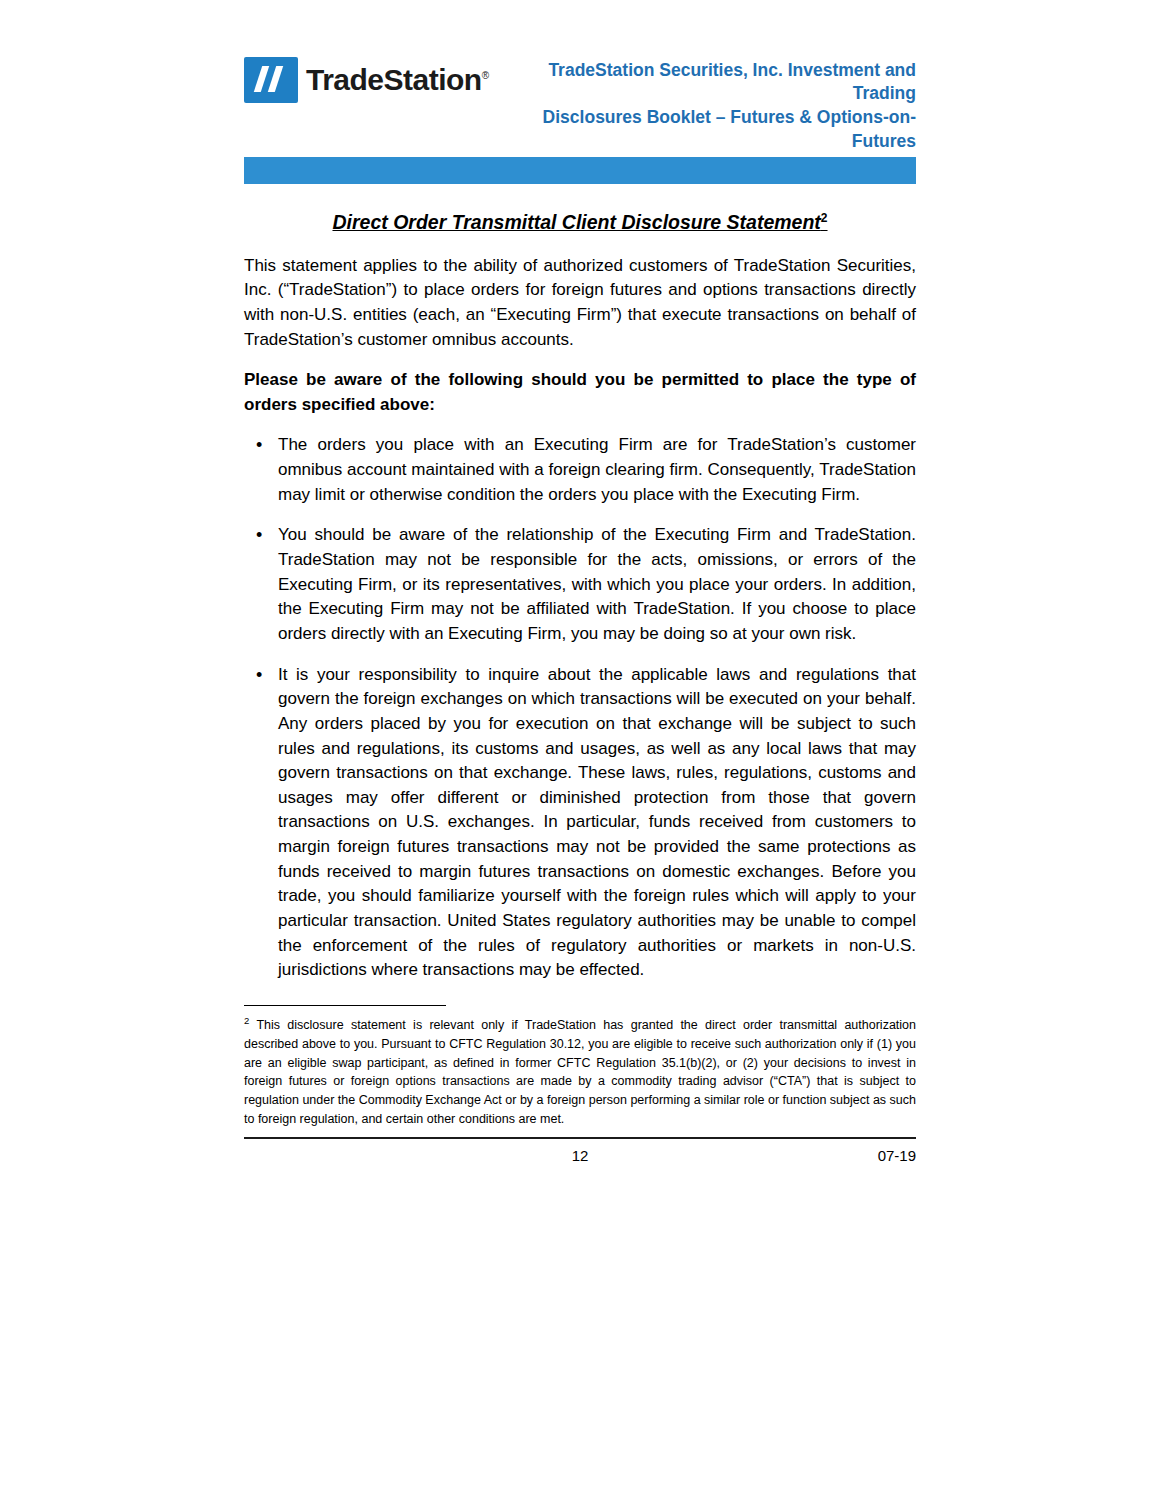TradeStation®
TradeStation Securities, Inc. Investment and Trading
Disclosures Booklet – Futures & Options-on-Futures
Direct Order Transmittal Client Disclosure Statement2
This statement applies to the ability of authorized customers of TradeStation Securities, Inc. (“TradeStation”) to place orders for foreign futures and options transactions directly with non-U.S. entities (each, an “Executing Firm”) that execute transactions on behalf of TradeStation’s customer omnibus accounts.
Please be aware of the following should you be permitted to place the type of orders specified above:
The orders you place with an Executing Firm are for TradeStation’s customer omnibus account maintained with a foreign clearing firm. Consequently, TradeStation may limit or otherwise condition the orders you place with the Executing Firm.
You should be aware of the relationship of the Executing Firm and TradeStation. TradeStation may not be responsible for the acts, omissions, or errors of the Executing Firm, or its representatives, with which you place your orders. In addition, the Executing Firm may not be affiliated with TradeStation. If you choose to place orders directly with an Executing Firm, you may be doing so at your own risk.
It is your responsibility to inquire about the applicable laws and regulations that govern the foreign exchanges on which transactions will be executed on your behalf. Any orders placed by you for execution on that exchange will be subject to such rules and regulations, its customs and usages, as well as any local laws that may govern transactions on that exchange. These laws, rules, regulations, customs and usages may offer different or diminished protection from those that govern transactions on U.S. exchanges. In particular, funds received from customers to margin foreign futures transactions may not be provided the same protections as funds received to margin futures transactions on domestic exchanges. Before you trade, you should familiarize yourself with the foreign rules which will apply to your particular transaction. United States regulatory authorities may be unable to compel the enforcement of the rules of regulatory authorities or markets in non-U.S. jurisdictions where transactions may be effected.
2 This disclosure statement is relevant only if TradeStation has granted the direct order transmittal authorization described above to you. Pursuant to CFTC Regulation 30.12, you are eligible to receive such authorization only if (1) you are an eligible swap participant, as defined in former CFTC Regulation 35.1(b)(2), or (2) your decisions to invest in foreign futures or foreign options transactions are made by a commodity trading advisor (“CTA”) that is subject to regulation under the Commodity Exchange Act or by a foreign person performing a similar role or function subject as such to foreign regulation, and certain other conditions are met.
12
07-19